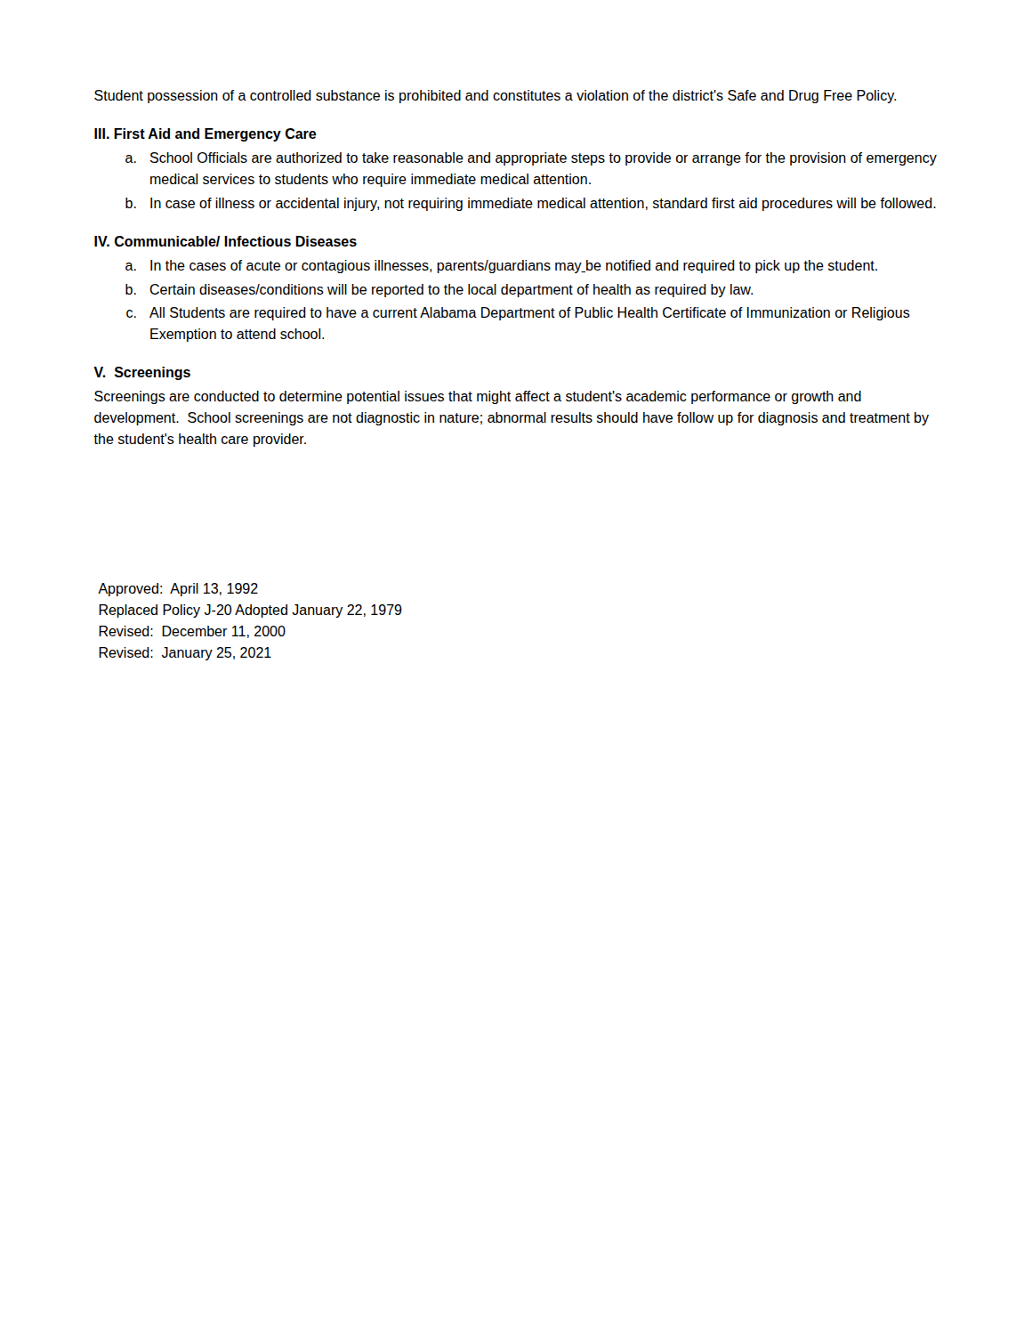Student possession of a controlled substance is prohibited and constitutes a violation of the district's Safe and Drug Free Policy.
III. First Aid and Emergency Care
School Officials are authorized to take reasonable and appropriate steps to provide or arrange for the provision of emergency medical services to students who require immediate medical attention.
In case of illness or accidental injury, not requiring immediate medical attention, standard first aid procedures will be followed.
IV. Communicable/ Infectious Diseases
In the cases of acute or contagious illnesses, parents/guardians may be notified and required to pick up the student.
Certain diseases/conditions will be reported to the local department of health as required by law.
All Students are required to have a current Alabama Department of Public Health Certificate of Immunization or Religious Exemption to attend school.
V. Screenings
Screenings are conducted to determine potential issues that might affect a student's academic performance or growth and development. School screenings are not diagnostic in nature; abnormal results should have follow up for diagnosis and treatment by the student's health care provider.
Approved: April 13, 1992
Replaced Policy J-20 Adopted January 22, 1979
Revised: December 11, 2000
Revised: January 25, 2021